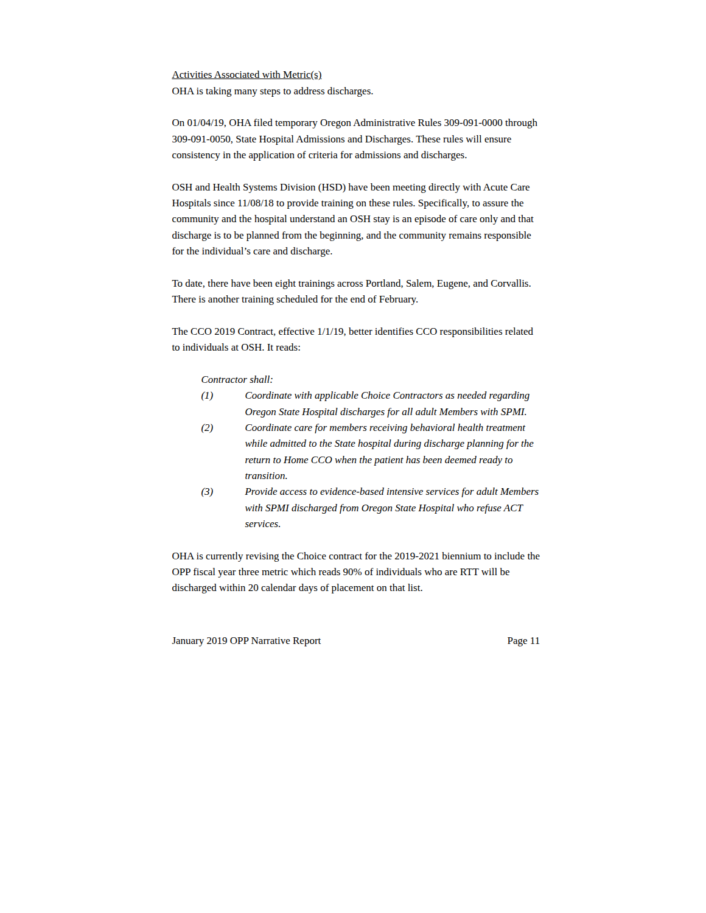Activities Associated with Metric(s)
OHA is taking many steps to address discharges.
On 01/04/19, OHA filed temporary Oregon Administrative Rules 309-091-0000 through 309-091-0050, State Hospital Admissions and Discharges. These rules will ensure consistency in the application of criteria for admissions and discharges.
OSH and Health Systems Division (HSD) have been meeting directly with Acute Care Hospitals since 11/08/18 to provide training on these rules. Specifically, to assure the community and the hospital understand an OSH stay is an episode of care only and that discharge is to be planned from the beginning, and the community remains responsible for the individual’s care and discharge.
To date, there have been eight trainings across Portland, Salem, Eugene, and Corvallis. There is another training scheduled for the end of February.
The CCO 2019 Contract, effective 1/1/19, better identifies CCO responsibilities related to individuals at OSH. It reads:
Contractor shall:
(1) Coordinate with applicable Choice Contractors as needed regarding Oregon State Hospital discharges for all adult Members with SPMI.
(2) Coordinate care for members receiving behavioral health treatment while admitted to the State hospital during discharge planning for the return to Home CCO when the patient has been deemed ready to transition.
(3) Provide access to evidence-based intensive services for adult Members with SPMI discharged from Oregon State Hospital who refuse ACT services.
OHA is currently revising the Choice contract for the 2019-2021 biennium to include the OPP fiscal year three metric which reads 90% of individuals who are RTT will be discharged within 20 calendar days of placement on that list.
January 2019 OPP Narrative Report
Page 11